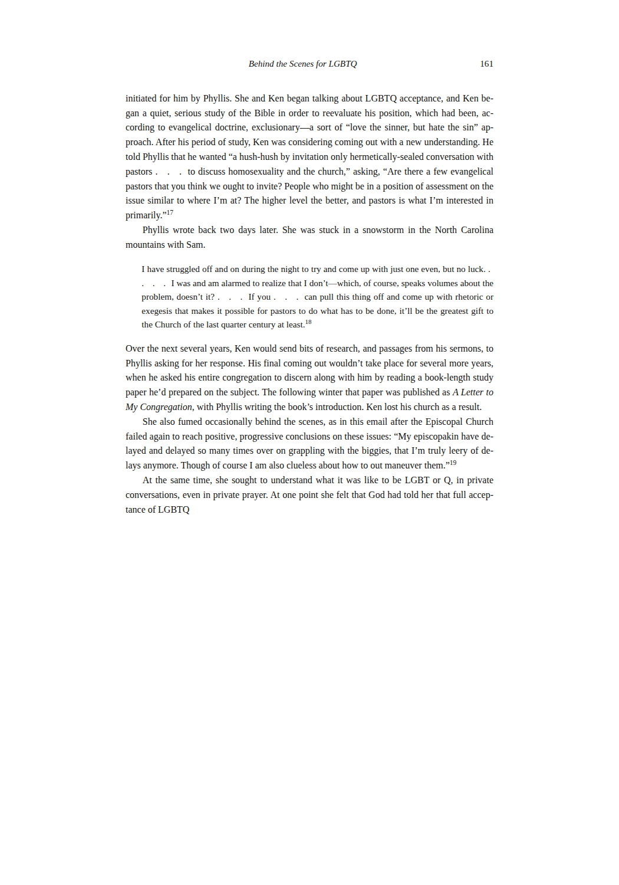Behind the Scenes for LGBTQ 161
initiated for him by Phyllis. She and Ken began talking about LGBTQ acceptance, and Ken began a quiet, serious study of the Bible in order to reevaluate his position, which had been, according to evangelical doctrine, exclusionary—a sort of “love the sinner, but hate the sin” approach. After his period of study, Ken was considering coming out with a new understanding. He told Phyllis that he wanted “a hush-hush by invitation only hermetically-sealed conversation with pastors . . . to discuss homosexuality and the church,” asking, “Are there a few evangelical pastors that you think we ought to invite? People who might be in a position of assessment on the issue similar to where I’m at? The higher level the better, and pastors is what I’m interested in primarily.”17
Phyllis wrote back two days later. She was stuck in a snowstorm in the North Carolina mountains with Sam.
I have struggled off and on during the night to try and come up with just one even, but no luck. . . . . I was and am alarmed to realize that I don’t—which, of course, speaks volumes about the problem, doesn’t it? . . . If you . . . can pull this thing off and come up with rhetoric or exegesis that makes it possible for pastors to do what has to be done, it’ll be the greatest gift to the Church of the last quarter century at least.18
Over the next several years, Ken would send bits of research, and passages from his sermons, to Phyllis asking for her response. His final coming out wouldn’t take place for several more years, when he asked his entire congregation to discern along with him by reading a book-length study paper he’d prepared on the subject. The following winter that paper was published as A Letter to My Congregation, with Phyllis writing the book’s introduction. Ken lost his church as a result.
She also fumed occasionally behind the scenes, as in this email after the Episcopal Church failed again to reach positive, progressive conclusions on these issues: “My episcopakin have delayed and delayed so many times over on grappling with the biggies, that I’m truly leery of delays anymore. Though of course I am also clueless about how to out maneuver them.”19
At the same time, she sought to understand what it was like to be LGBT or Q, in private conversations, even in private prayer. At one point she felt that God had told her that full acceptance of LGBTQ